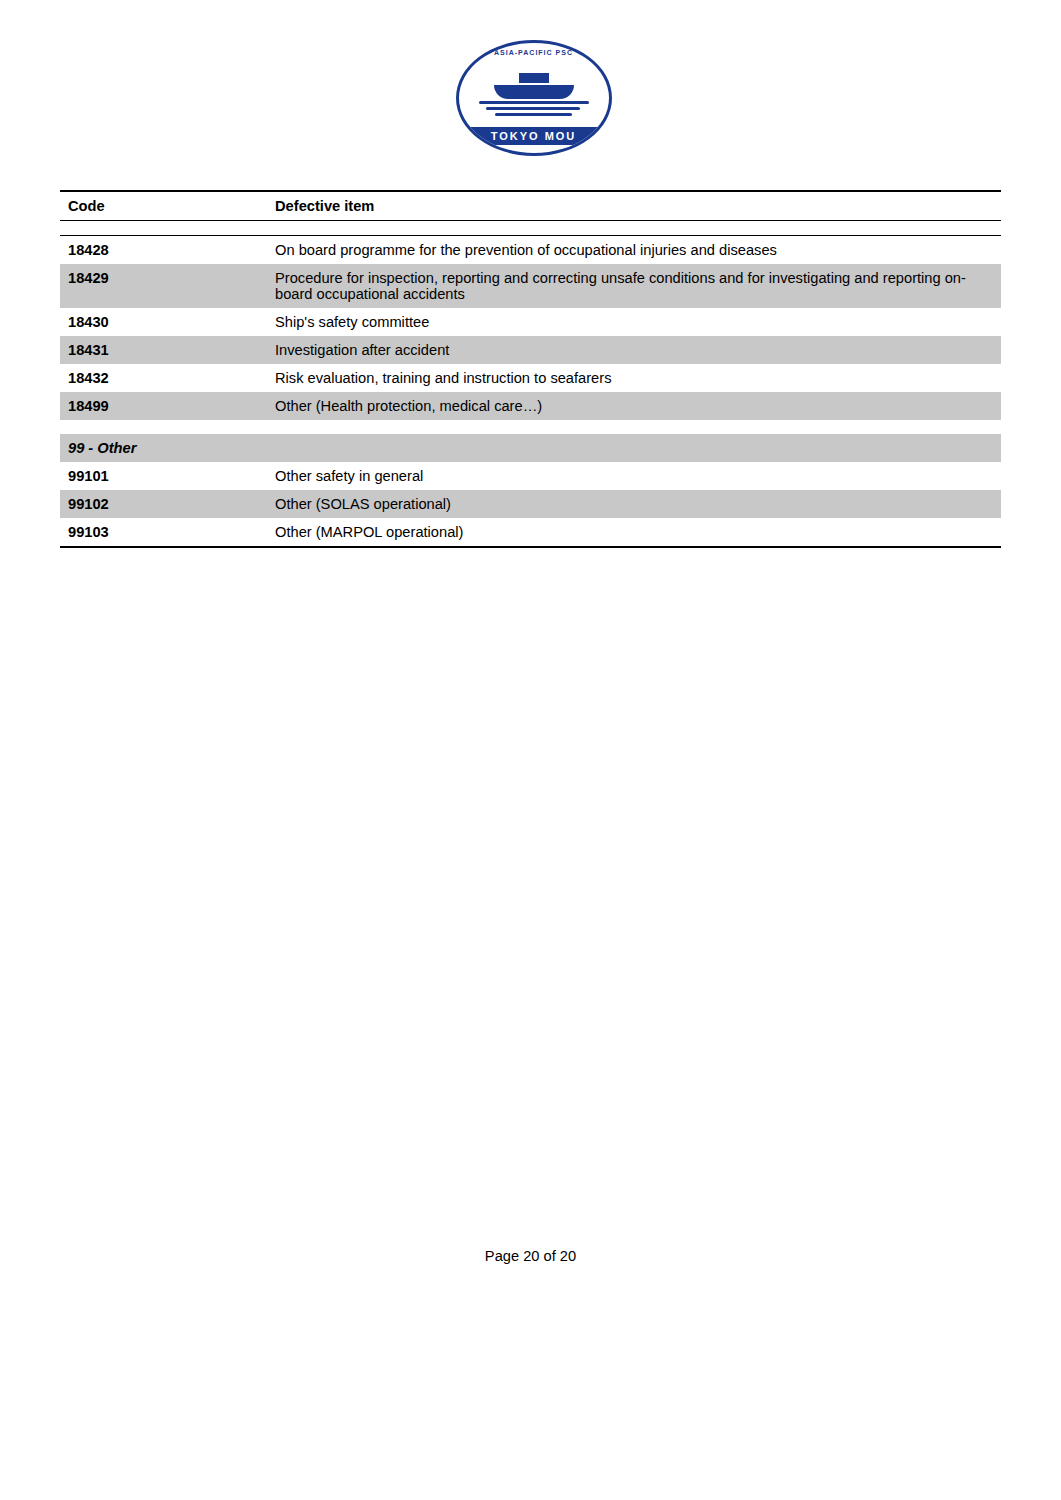ASIA-PACIFIC PSC
TOKYO MOU
| Code | Defective item |
| --- | --- |
| 18428 | On board programme for the prevention of occupational injuries and diseases |
| 18429 | Procedure for inspection, reporting and correcting unsafe conditions and for investigating and reporting on-board occupational accidents |
| 18430 | Ship's safety committee |
| 18431 | Investigation after accident |
| 18432 | Risk evaluation, training and instruction to seafarers |
| 18499 | Other (Health protection, medical care…) |
| 99 - Other |
| 99101 | Other safety in general |
| 99102 | Other (SOLAS operational) |
| 99103 | Other (MARPOL operational) |
Page 20 of 20